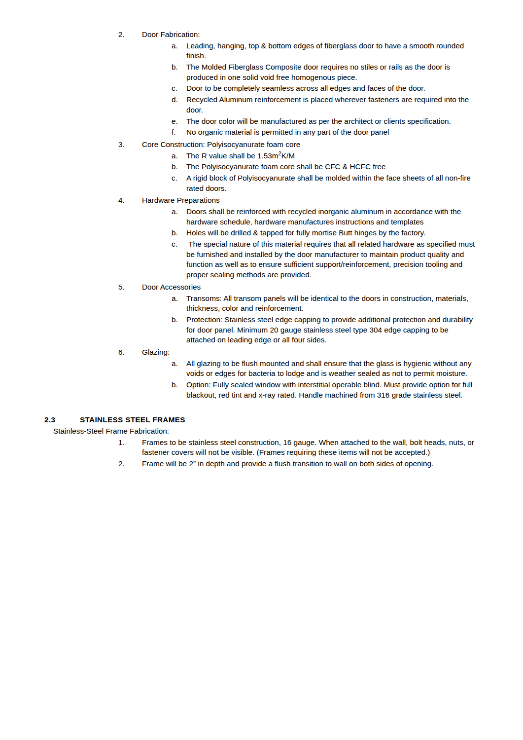2. Door Fabrication:
a. Leading, hanging, top & bottom edges of fiberglass door to have a smooth rounded finish.
b. The Molded Fiberglass Composite door requires no stiles or rails as the door is produced in one solid void free homogenous piece.
c. Door to be completely seamless across all edges and faces of the door.
d. Recycled Aluminum reinforcement is placed wherever fasteners are required into the door.
e. The door color will be manufactured as per the architect or clients specification.
f. No organic material is permitted in any part of the door panel
3. Core Construction: Polyisocyanurate foam core
a. The R value shall be 1.53m2K/M
b. The Polyisocyanurate foam core shall be CFC & HCFC free
c. A rigid block of Polyisocyanurate shall be molded within the face sheets of all non-fire rated doors.
4. Hardware Preparations
a. Doors shall be reinforced with recycled inorganic aluminum in accordance with the hardware schedule, hardware manufactures instructions and templates
b. Holes will be drilled & tapped for fully mortise Butt hinges by the factory.
c. The special nature of this material requires that all related hardware as specified must be furnished and installed by the door manufacturer to maintain product quality and function as well as to ensure sufficient support/reinforcement, precision tooling and proper sealing methods are provided.
5. Door Accessories
a. Transoms: All transom panels will be identical to the doors in construction, materials, thickness, color and reinforcement.
b. Protection: Stainless steel edge capping to provide additional protection and durability for door panel. Minimum 20 gauge stainless steel type 304 edge capping to be attached on leading edge or all four sides.
6. Glazing:
a. All glazing to be flush mounted and shall ensure that the glass is hygienic without any voids or edges for bacteria to lodge and is weather sealed as not to permit moisture.
b. Option: Fully sealed window with interstitial operable blind. Must provide option for full blackout, red tint and x-ray rated. Handle machined from 316 grade stainless steel.
2.3 STAINLESS STEEL FRAMES
Stainless-Steel Frame Fabrication:
1. Frames to be stainless steel construction, 16 gauge. When attached to the wall, bolt heads, nuts, or fastener covers will not be visible. (Frames requiring these items will not be accepted.)
2. Frame will be 2” in depth and provide a flush transition to wall on both sides of opening.